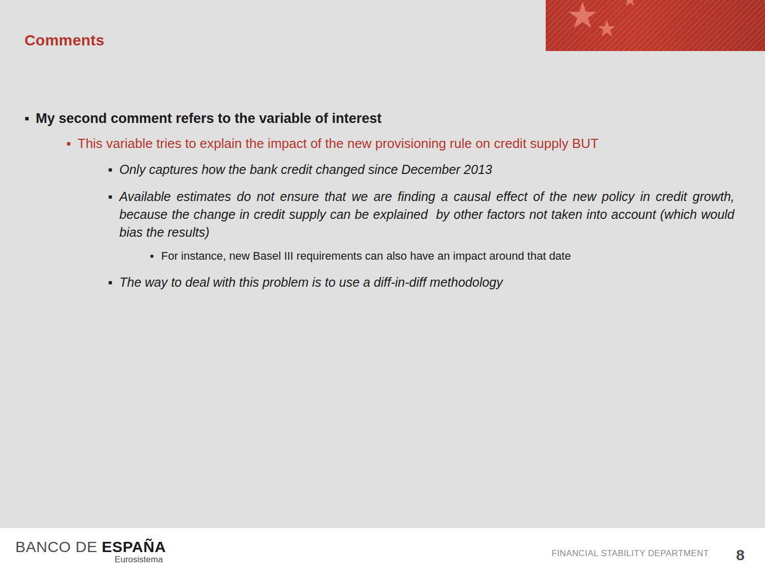★ ★ ★
Comments
My second comment refers to the variable of interest
This variable tries to explain the impact of the new provisioning rule on credit supply BUT
Only captures how the bank credit changed since December 2013
Available estimates do not ensure that we are finding a causal effect of the new policy in credit growth, because the change in credit supply can be explained by other factors not taken into account (which would bias the results)
For instance, new Basel III requirements can also have an impact around that date
The way to deal with this problem is to use a diff-in-diff methodology
BANCO DE ESPAÑA
Eurosistema
FINANCIAL STABILITY DEPARTMENT
8